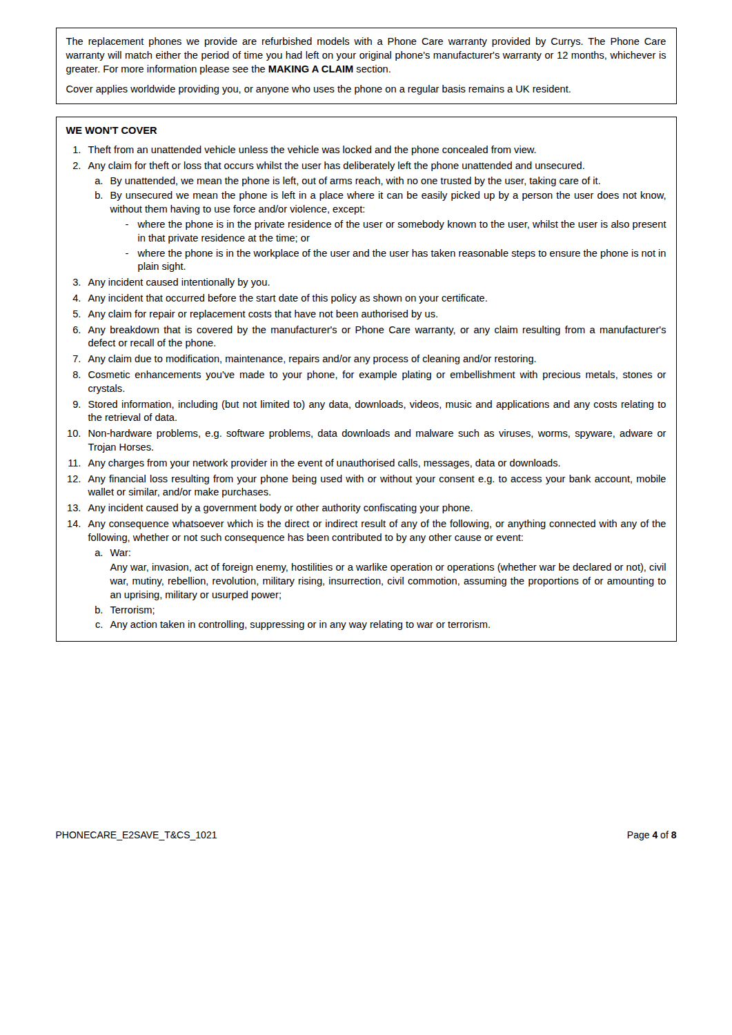The replacement phones we provide are refurbished models with a Phone Care warranty provided by Currys. The Phone Care warranty will match either the period of time you had left on your original phone's manufacturer's warranty or 12 months, whichever is greater. For more information please see the MAKING A CLAIM section.
Cover applies worldwide providing you, or anyone who uses the phone on a regular basis remains a UK resident.
WE WON'T COVER
Theft from an unattended vehicle unless the vehicle was locked and the phone concealed from view.
Any claim for theft or loss that occurs whilst the user has deliberately left the phone unattended and unsecured.
By unattended, we mean the phone is left, out of arms reach, with no one trusted by the user, taking care of it.
By unsecured we mean the phone is left in a place where it can be easily picked up by a person the user does not know, without them having to use force and/or violence, except:
where the phone is in the private residence of the user or somebody known to the user, whilst the user is also present in that private residence at the time; or
where the phone is in the workplace of the user and the user has taken reasonable steps to ensure the phone is not in plain sight.
Any incident caused intentionally by you.
Any incident that occurred before the start date of this policy as shown on your certificate.
Any claim for repair or replacement costs that have not been authorised by us.
Any breakdown that is covered by the manufacturer's or Phone Care warranty, or any claim resulting from a manufacturer's defect or recall of the phone.
Any claim due to modification, maintenance, repairs and/or any process of cleaning and/or restoring.
Cosmetic enhancements you've made to your phone, for example plating or embellishment with precious metals, stones or crystals.
Stored information, including (but not limited to) any data, downloads, videos, music and applications and any costs relating to the retrieval of data.
Non-hardware problems, e.g. software problems, data downloads and malware such as viruses, worms, spyware, adware or Trojan Horses.
Any charges from your network provider in the event of unauthorised calls, messages, data or downloads.
Any financial loss resulting from your phone being used with or without your consent e.g. to access your bank account, mobile wallet or similar, and/or make purchases.
Any incident caused by a government body or other authority confiscating your phone.
Any consequence whatsoever which is the direct or indirect result of any of the following, or anything connected with any of the following, whether or not such consequence has been contributed to by any other cause or event:
War:
Any war, invasion, act of foreign enemy, hostilities or a warlike operation or operations (whether war be declared or not), civil war, mutiny, rebellion, revolution, military rising, insurrection, civil commotion, assuming the proportions of or amounting to an uprising, military or usurped power;
Terrorism;
Any action taken in controlling, suppressing or in any way relating to war or terrorism.
PHONECARE_E2SAVE_T&CS_1021
Page 4 of 8